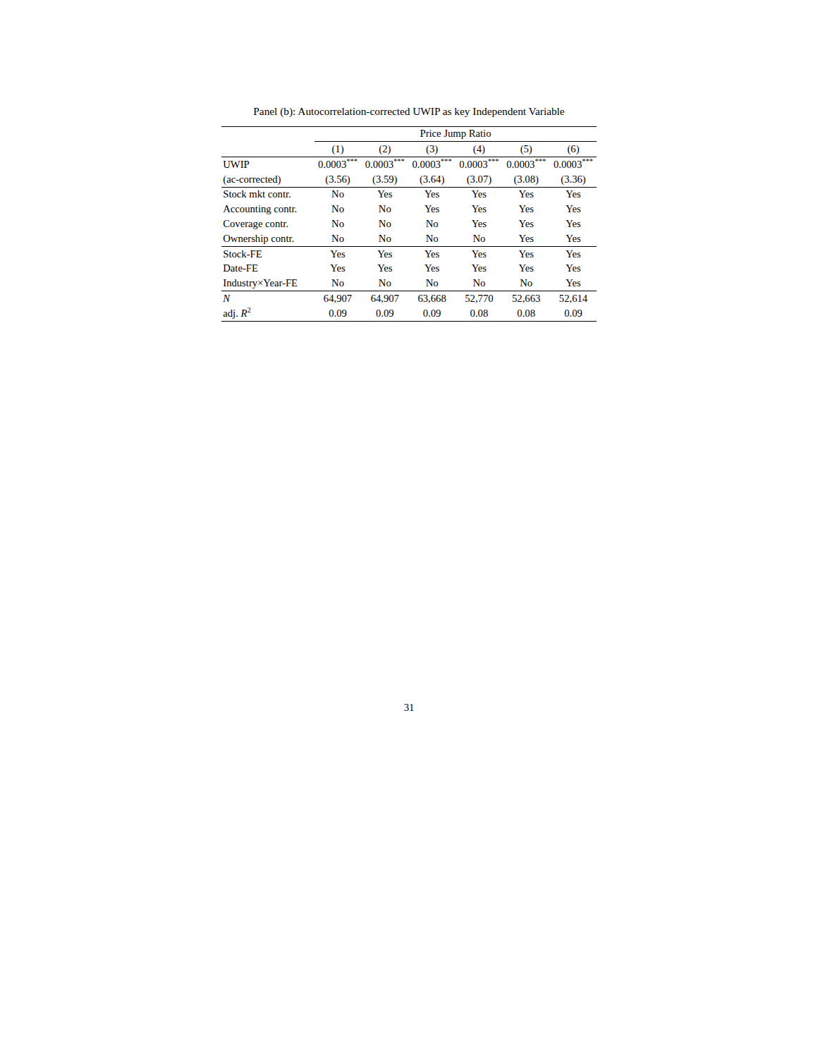Panel (b): Autocorrelation-corrected UWIP as key Independent Variable
| | Price Jump Ratio |
| | (1) | (2) | (3) | (4) | (5) | (6) |
| UWIP | 0.0003 *** | 0.0003 *** | 0.0003 *** | 0.0003 *** | 0.0003 *** | 0.0003 *** |
| (ac-corrected) | (3.56) | (3.59) | (3.64) | (3.07) | (3.08) | (3.36) |
| Stock mkt contr. | No | Yes | Yes | Yes | Yes | Yes |
| Accounting contr. | No | No | Yes | Yes | Yes | Yes |
| Coverage contr. | No | No | No | Yes | Yes | Yes |
| Ownership contr. | No | No | No | No | Yes | Yes |
| Stock-FE | Yes | Yes | Yes | Yes | Yes | Yes |
| Date-FE | Yes | Yes | Yes | Yes | Yes | Yes |
| Industry×Year-FE | No | No | No | No | No | Yes |
| N | 64,907 | 64,907 | 63,668 | 52,770 | 52,663 | 52,614 |
| adj. R 2 | 0.09 | 0.09 | 0.09 | 0.08 | 0.08 | 0.09 |
31